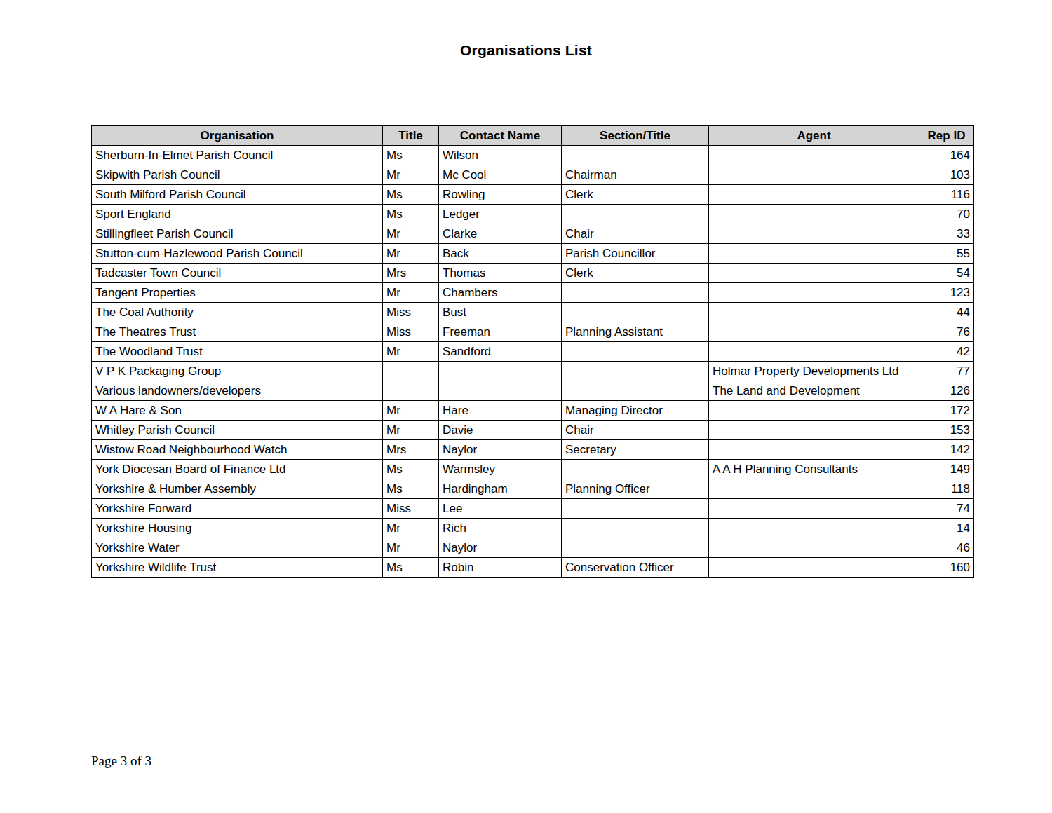Organisations List
| Organisation | Title | Contact Name | Section/Title | Agent | Rep ID |
| --- | --- | --- | --- | --- | --- |
| Sherburn-In-Elmet Parish Council | Ms | Wilson | | | 164 |
| Skipwith Parish Council | Mr | Mc Cool | Chairman | | 103 |
| South Milford Parish Council | Ms | Rowling | Clerk | | 116 |
| Sport England | Ms | Ledger | | | 70 |
| Stillingfleet Parish Council | Mr | Clarke | Chair | | 33 |
| Stutton-cum-Hazlewood Parish Council | Mr | Back | Parish Councillor | | 55 |
| Tadcaster Town Council | Mrs | Thomas | Clerk | | 54 |
| Tangent Properties | Mr | Chambers | | | 123 |
| The Coal Authority | Miss | Bust | | | 44 |
| The Theatres Trust | Miss | Freeman | Planning Assistant | | 76 |
| The Woodland Trust | Mr | Sandford | | | 42 |
| V P K Packaging Group | | | | Holmar Property Developments Ltd | 77 |
| Various landowners/developers | | | | The Land and Development | 126 |
| W A Hare & Son | Mr | Hare | Managing Director | | 172 |
| Whitley Parish Council | Mr | Davie | Chair | | 153 |
| Wistow Road Neighbourhood Watch | Mrs | Naylor | Secretary | | 142 |
| York Diocesan Board of Finance Ltd | Ms | Warmsley | | A A H Planning Consultants | 149 |
| Yorkshire & Humber Assembly | Ms | Hardingham | Planning Officer | | 118 |
| Yorkshire Forward | Miss | Lee | | | 74 |
| Yorkshire Housing | Mr | Rich | | | 14 |
| Yorkshire Water | Mr | Naylor | | | 46 |
| Yorkshire Wildlife Trust | Ms | Robin | Conservation Officer | | 160 |
Page 3 of 3